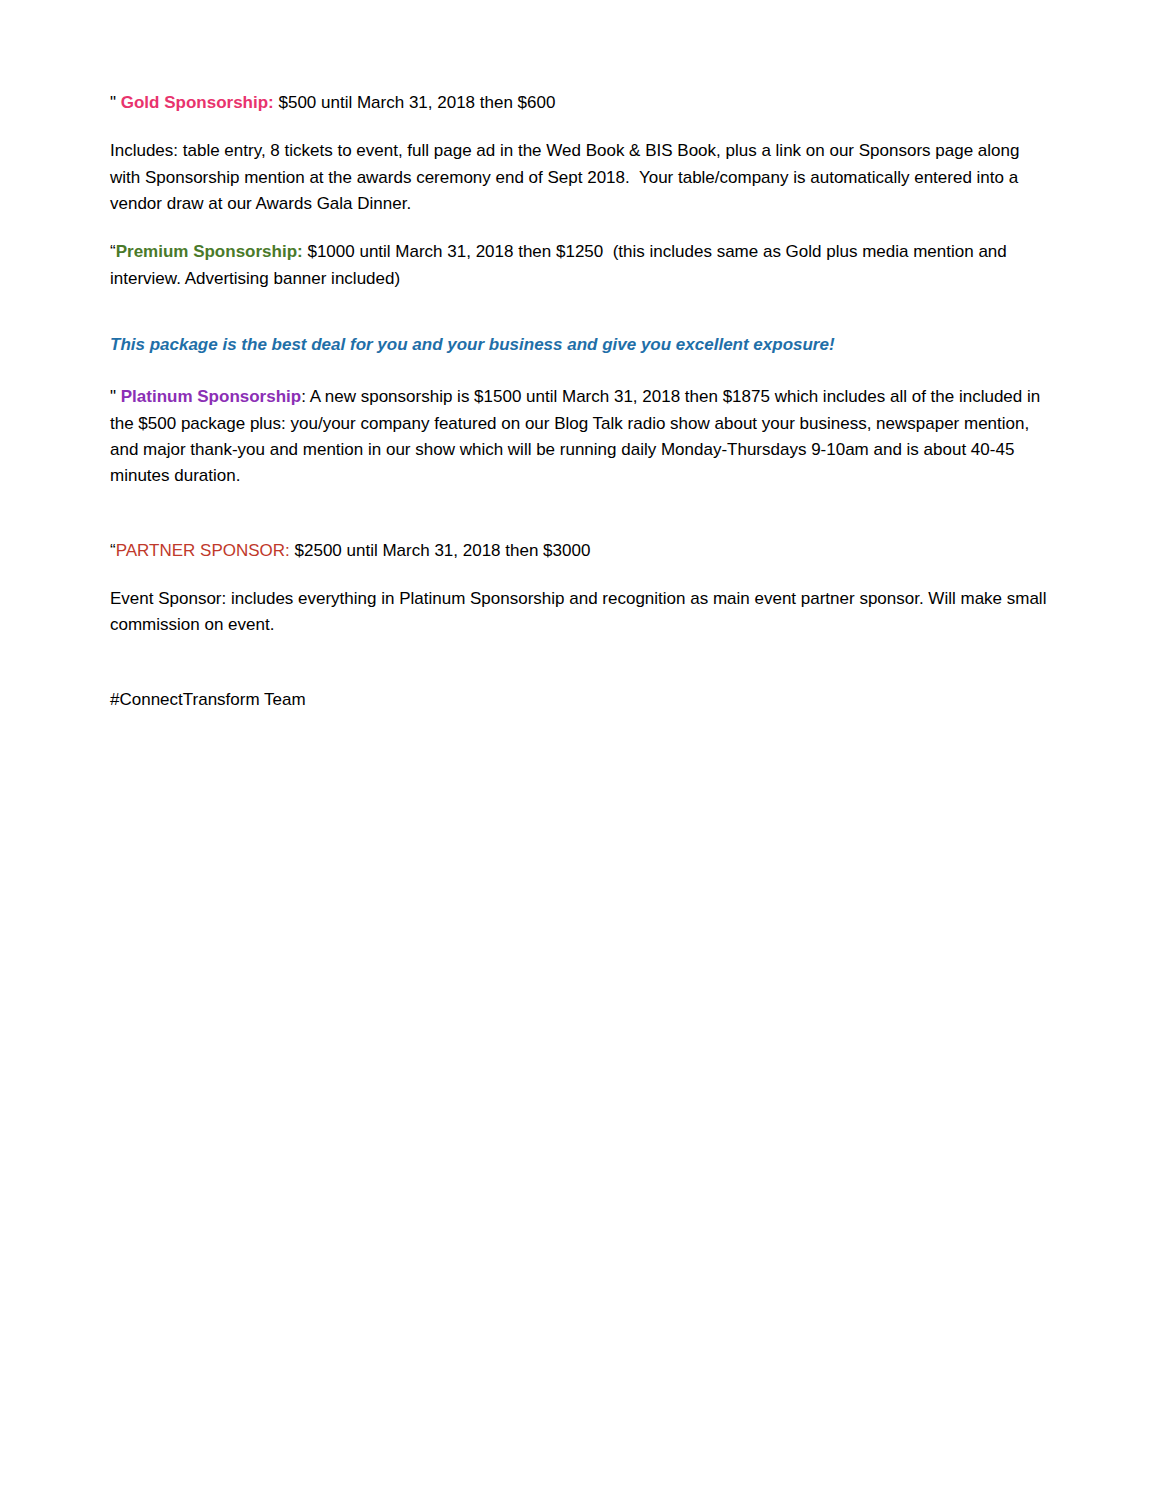" Gold Sponsorship: $500 until March 31, 2018 then $600
Includes: table entry, 8 tickets to event, full page ad in the Wed Book & BIS Book, plus a link on our Sponsors page along with Sponsorship mention at the awards ceremony end of Sept 2018. Your table/company is automatically entered into a vendor draw at our Awards Gala Dinner.
“Premium Sponsorship: $1000 until March 31, 2018 then $1250 (this includes same as Gold plus media mention and interview. Advertising banner included)
This package is the best deal for you and your business and give you excellent exposure!
" Platinum Sponsorship: A new sponsorship is $1500 until March 31, 2018 then $1875 which includes all of the included in the $500 package plus: you/your company featured on our Blog Talk radio show about your business, newspaper mention, and major thank-you and mention in our show which will be running daily Monday-Thursdays 9-10am and is about 40-45 minutes duration.
“PARTNER SPONSOR: $2500 until March 31, 2018 then $3000
Event Sponsor: includes everything in Platinum Sponsorship and recognition as main event partner sponsor. Will make small commission on event.
#ConnectTransform Team